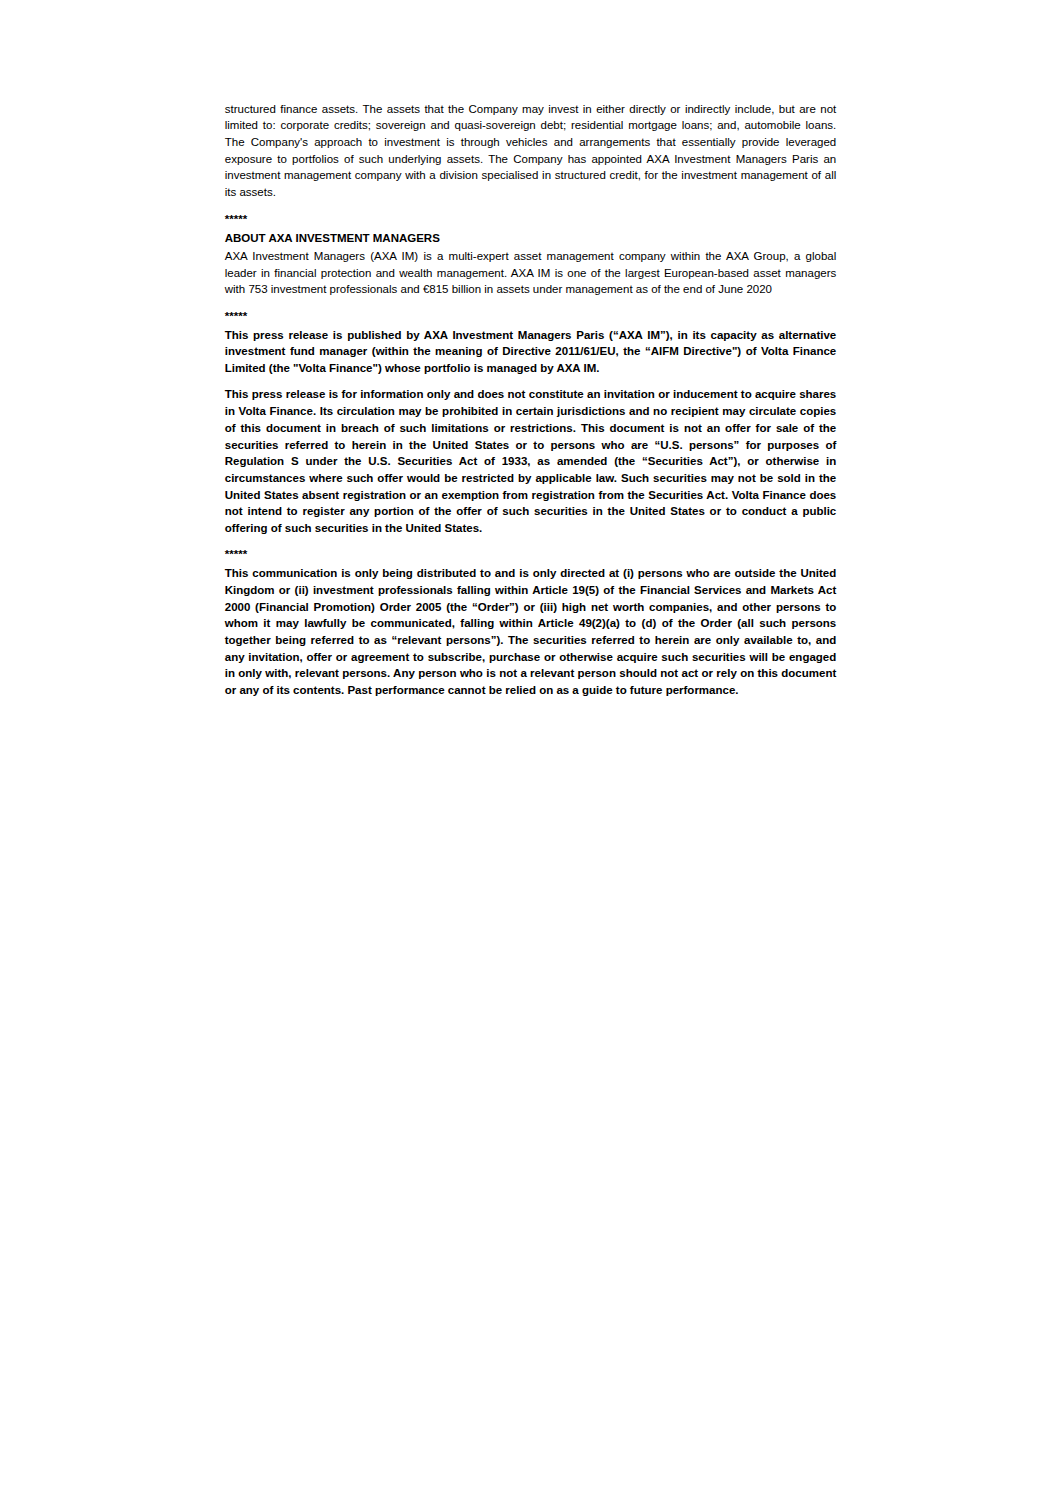structured finance assets. The assets that the Company may invest in either directly or indirectly include, but are not limited to: corporate credits; sovereign and quasi-sovereign debt; residential mortgage loans; and, automobile loans. The Company's approach to investment is through vehicles and arrangements that essentially provide leveraged exposure to portfolios of such underlying assets. The Company has appointed AXA Investment Managers Paris an investment management company with a division specialised in structured credit, for the investment management of all its assets.
*****
About AXA Investment Managers
AXA Investment Managers (AXA IM) is a multi-expert asset management company within the AXA Group, a global leader in financial protection and wealth management. AXA IM is one of the largest European-based asset managers with 753 investment professionals and €815 billion in assets under management as of the end of June 2020
*****
This press release is published by AXA Investment Managers Paris (“AXA IM”), in its capacity as alternative investment fund manager (within the meaning of Directive 2011/61/EU, the “AIFM Directive") of Volta Finance Limited (the "Volta Finance") whose portfolio is managed by AXA IM.
This press release is for information only and does not constitute an invitation or inducement to acquire shares in Volta Finance. Its circulation may be prohibited in certain jurisdictions and no recipient may circulate copies of this document in breach of such limitations or restrictions. This document is not an offer for sale of the securities referred to herein in the United States or to persons who are “U.S. persons” for purposes of Regulation S under the U.S. Securities Act of 1933, as amended (the “Securities Act”), or otherwise in circumstances where such offer would be restricted by applicable law. Such securities may not be sold in the United States absent registration or an exemption from registration from the Securities Act. Volta Finance does not intend to register any portion of the offer of such securities in the United States or to conduct a public offering of such securities in the United States.
*****
This communication is only being distributed to and is only directed at (i) persons who are outside the United Kingdom or (ii) investment professionals falling within Article 19(5) of the Financial Services and Markets Act 2000 (Financial Promotion) Order 2005 (the “Order”) or (iii) high net worth companies, and other persons to whom it may lawfully be communicated, falling within Article 49(2)(a) to (d) of the Order (all such persons together being referred to as “relevant persons”). The securities referred to herein are only available to, and any invitation, offer or agreement to subscribe, purchase or otherwise acquire such securities will be engaged in only with, relevant persons. Any person who is not a relevant person should not act or rely on this document or any of its contents. Past performance cannot be relied on as a guide to future performance.